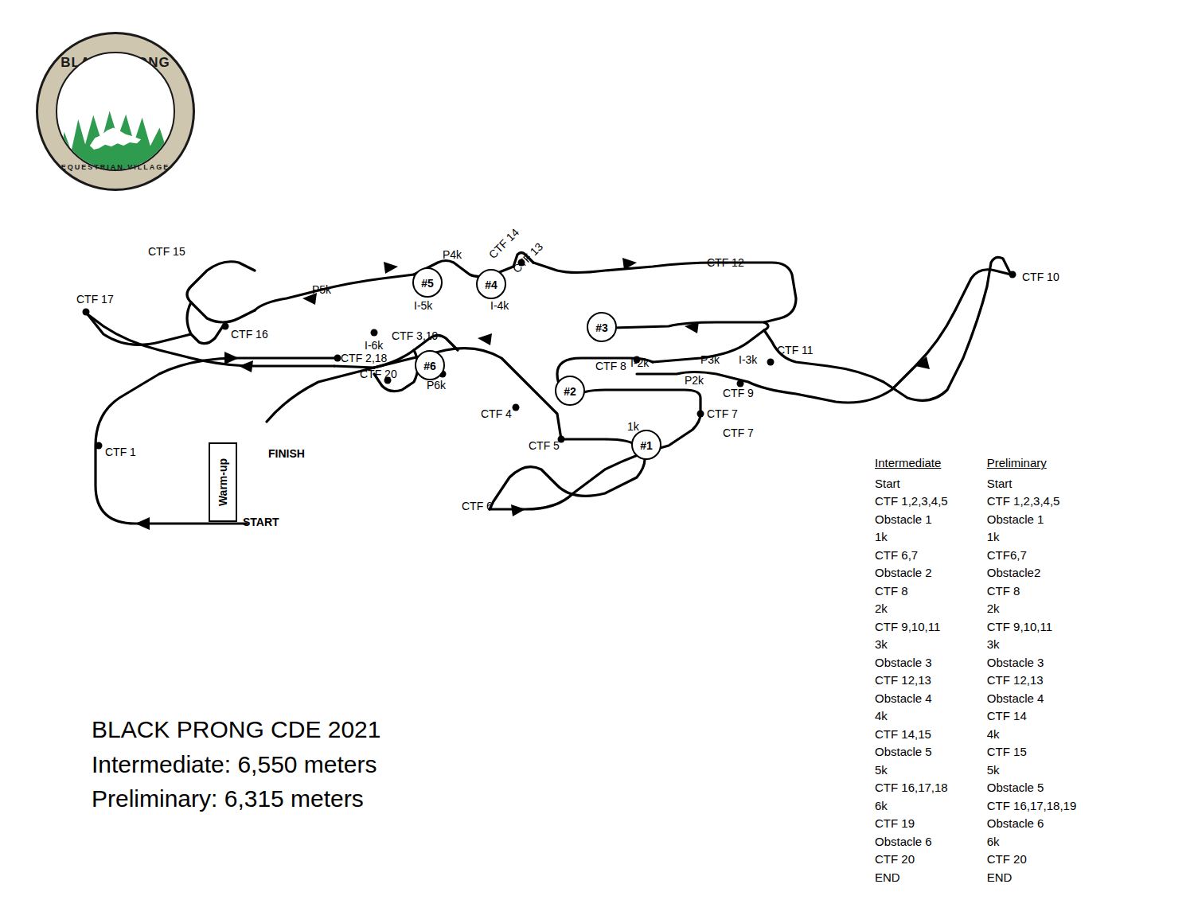BLACK PRONG
EQUESTRIAN VILLAGE
#1
#2
#3
#4
#5
#6
Warm-up
START
FINISH
CTF 1
CTF 2,18
CTF 3,19
CTF 4
CTF 5
CTF 6
CTF 7
CTF 7
CTF 8
CTF 9
CTF 10
CTF 11
CTF 12
CTF 13
CTF 14
CTF 15
CTF 16
CTF 17
CTF 20
1k
I-2k
P2k
I-3k
P3k
I-4k
P4k
I-5k
P5k
I-6k
P6k
BLACK PRONG CDE 2021
Intermediate: 6,550 meters
Preliminary: 6,315 meters
| Intermediate | Preliminary |
| --- | --- |
| Start CTF 1,2,3,4,5 Obstacle 1 1k CTF 6,7 Obstacle 2 CTF 8 2k CTF 9,10,11 3k Obstacle 3 CTF 12,13 Obstacle 4 4k CTF 14,15 Obstacle 5 5k CTF 16,17,18 6k CTF 19 Obstacle 6 CTF 20 END | Start CTF 1,2,3,4,5 Obstacle 1 1k CTF6,7 Obstacle2 CTF 8 2k CTF 9,10,11 3k Obstacle 3 CTF 12,13 Obstacle 4 CTF 14 4k CTF 15 5k Obstacle 5 CTF 16,17,18,19 Obstacle 6 6k CTF 20 END |